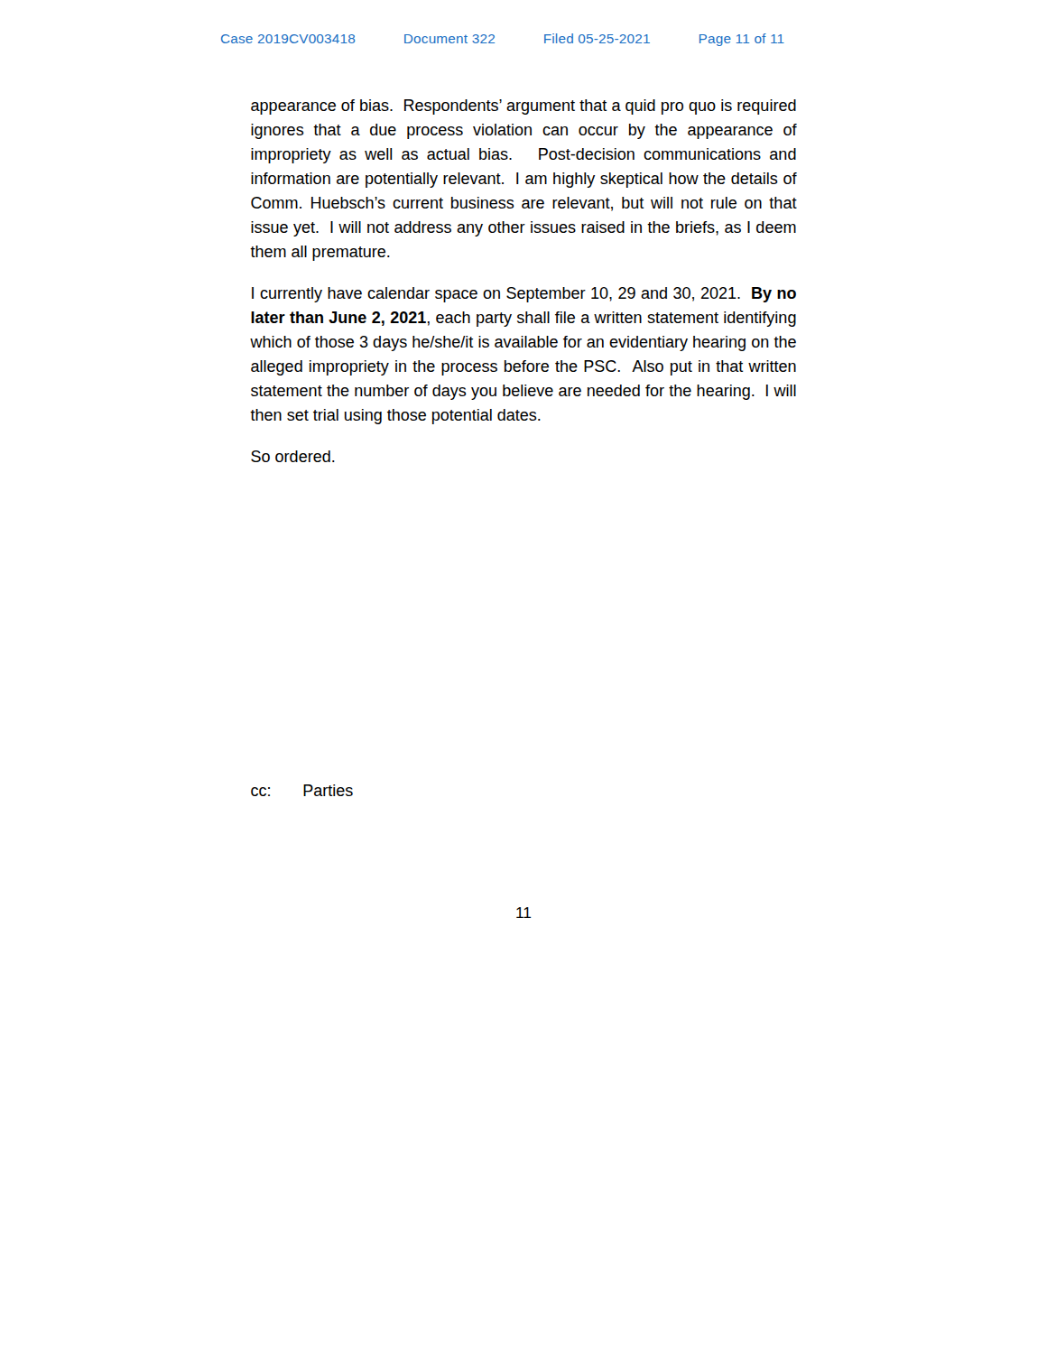Case 2019CV003418 Document 322 Filed 05-25-2021 Page 11 of 11
appearance of bias. Respondents’ argument that a quid pro quo is required ignores that a due process violation can occur by the appearance of impropriety as well as actual bias. Post-decision communications and information are potentially relevant. I am highly skeptical how the details of Comm. Huebsch’s current business are relevant, but will not rule on that issue yet. I will not address any other issues raised in the briefs, as I deem them all premature.
I currently have calendar space on September 10, 29 and 30, 2021. By no later than June 2, 2021, each party shall file a written statement identifying which of those 3 days he/she/it is available for an evidentiary hearing on the alleged impropriety in the process before the PSC. Also put in that written statement the number of days you believe are needed for the hearing. I will then set trial using those potential dates.
So ordered.
cc: Parties
11